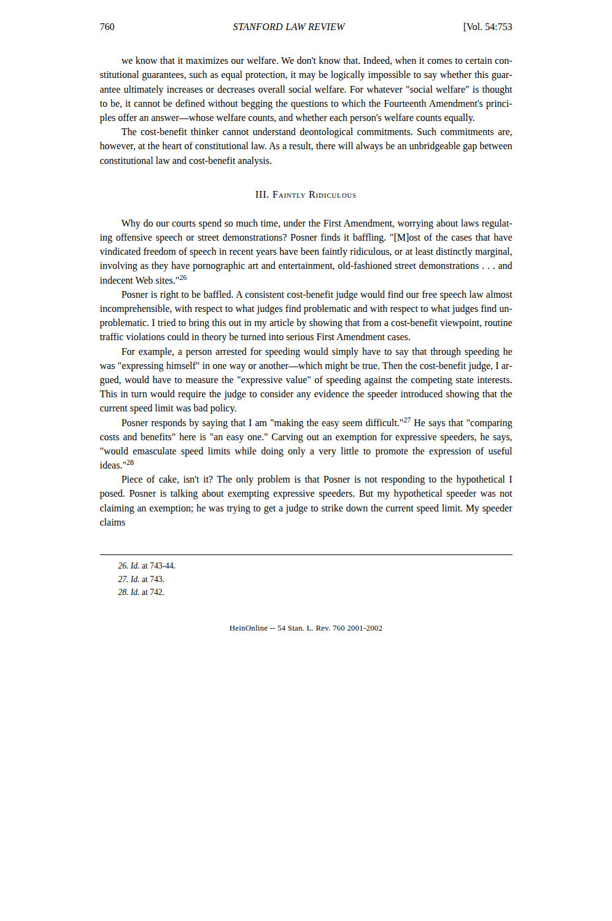760 STANFORD LAW REVIEW [Vol. 54:753
we know that it maximizes our welfare. We don't know that. Indeed, when it comes to certain constitutional guarantees, such as equal protection, it may be logically impossible to say whether this guarantee ultimately increases or decreases overall social welfare. For whatever "social welfare" is thought to be, it cannot be defined without begging the questions to which the Fourteenth Amendment's principles offer an answer—whose welfare counts, and whether each person's welfare counts equally.
The cost-benefit thinker cannot understand deontological commitments. Such commitments are, however, at the heart of constitutional law. As a result, there will always be an unbridgeable gap between constitutional law and cost-benefit analysis.
III. Faintly Ridiculous
Why do our courts spend so much time, under the First Amendment, worrying about laws regulating offensive speech or street demonstrations? Posner finds it baffling. "[M]ost of the cases that have vindicated freedom of speech in recent years have been faintly ridiculous, or at least distinctly marginal, involving as they have pornographic art and entertainment, old-fashioned street demonstrations . . . and indecent Web sites."26
Posner is right to be baffled. A consistent cost-benefit judge would find our free speech law almost incomprehensible, with respect to what judges find problematic and with respect to what judges find unproblematic. I tried to bring this out in my article by showing that from a cost-benefit viewpoint, routine traffic violations could in theory be turned into serious First Amendment cases.
For example, a person arrested for speeding would simply have to say that through speeding he was "expressing himself" in one way or another—which might be true. Then the cost-benefit judge, I argued, would have to measure the "expressive value" of speeding against the competing state interests. This in turn would require the judge to consider any evidence the speeder introduced showing that the current speed limit was bad policy.
Posner responds by saying that I am "making the easy seem difficult."27 He says that "comparing costs and benefits" here is "an easy one." Carving out an exemption for expressive speeders, he says, "would emasculate speed limits while doing only a very little to promote the expression of useful ideas."28
Piece of cake, isn't it? The only problem is that Posner is not responding to the hypothetical I posed. Posner is talking about exempting expressive speeders. But my hypothetical speeder was not claiming an exemption; he was trying to get a judge to strike down the current speed limit. My speeder claims
26. Id. at 743-44.
27. Id. at 743.
28. Id. at 742.
HeinOnline -- 54 Stan. L. Rev. 760 2001-2002